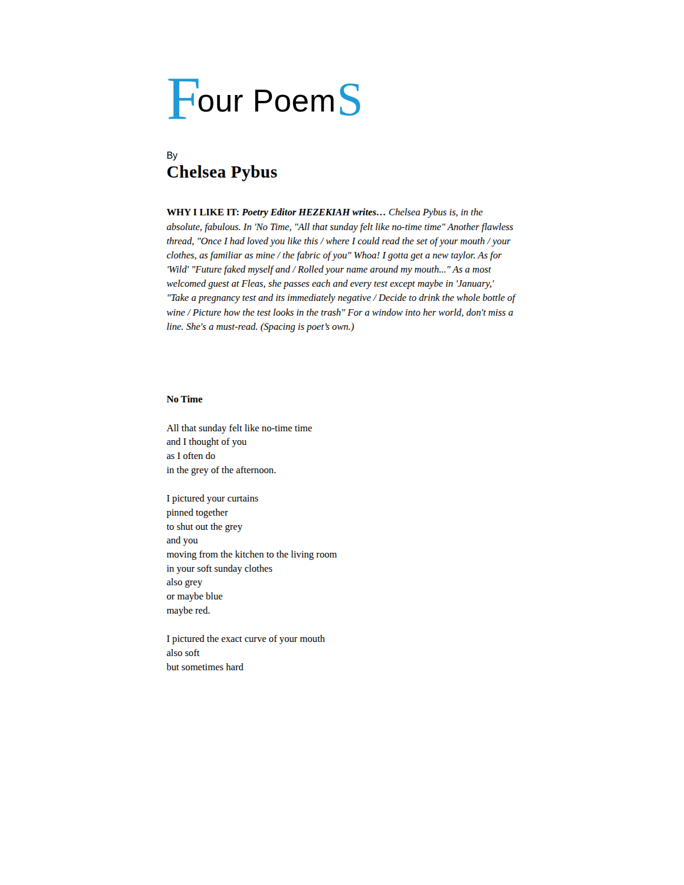Four PoemS
By
Chelsea Pybus
WHY I LIKE IT: Poetry Editor HEZEKIAH writes… Chelsea Pybus is, in the absolute, fabulous. In 'No Time, "All that sunday felt like no-time time" Another flawless thread, "Once I had loved you like this / where I could read the set of your mouth / your clothes, as familiar as mine / the fabric of you" Whoa! I gotta get a new taylor. As for 'Wild' "Future faked myself and / Rolled your name around my mouth..." As a most welcomed guest at Fleas, she passes each and every test except maybe in 'January,' "Take a pregnancy test and its immediately negative / Decide to drink the whole bottle of wine / Picture how the test looks in the trash" For a window into her world, don't miss a line. She's a must-read. (Spacing is poet’s own.)
No Time
All that sunday felt like no-time time
and I thought of you
as I often do
in the grey of the afternoon.
I pictured your curtains
pinned together
to shut out the grey
and you
moving from the kitchen to the living room
in your soft sunday clothes
also grey
or maybe blue
maybe red.
I pictured the exact curve of your mouth
also soft
but sometimes hard